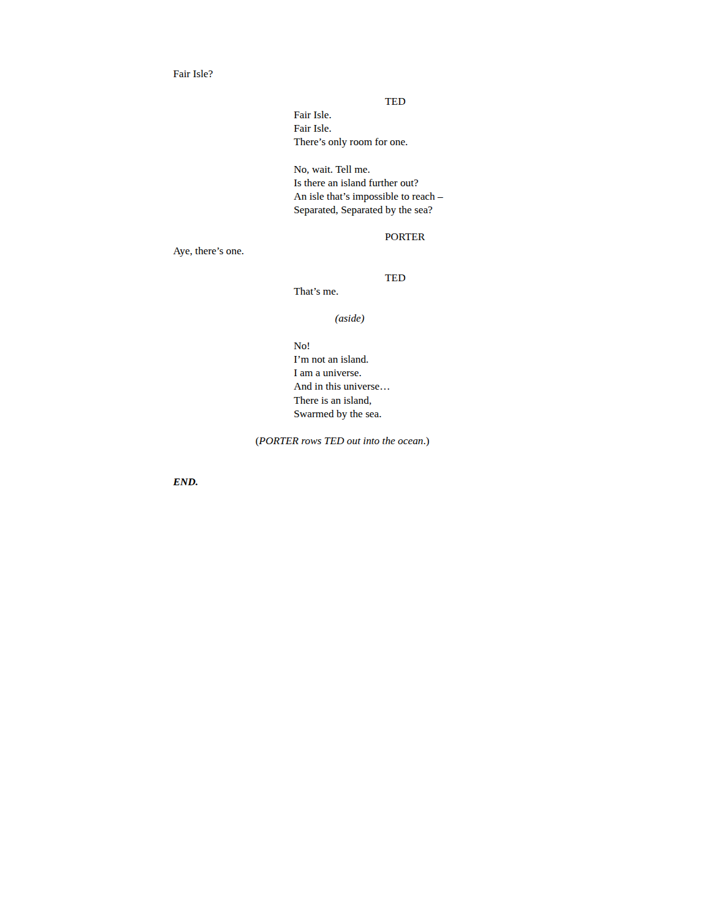Fair Isle?
TED
Fair Isle.
Fair Isle.
There’s only room for one.
No, wait. Tell me.
Is there an island further out?
An isle that’s impossible to reach –
Separated, Separated by the sea?
PORTER
Aye, there’s one.
TED
That’s me.
(aside)
No!
I’m not an island.
I am a universe.
And in this universe…
There is an island,
Swarmed by the sea.
(PORTER rows TED out into the ocean.)
END.